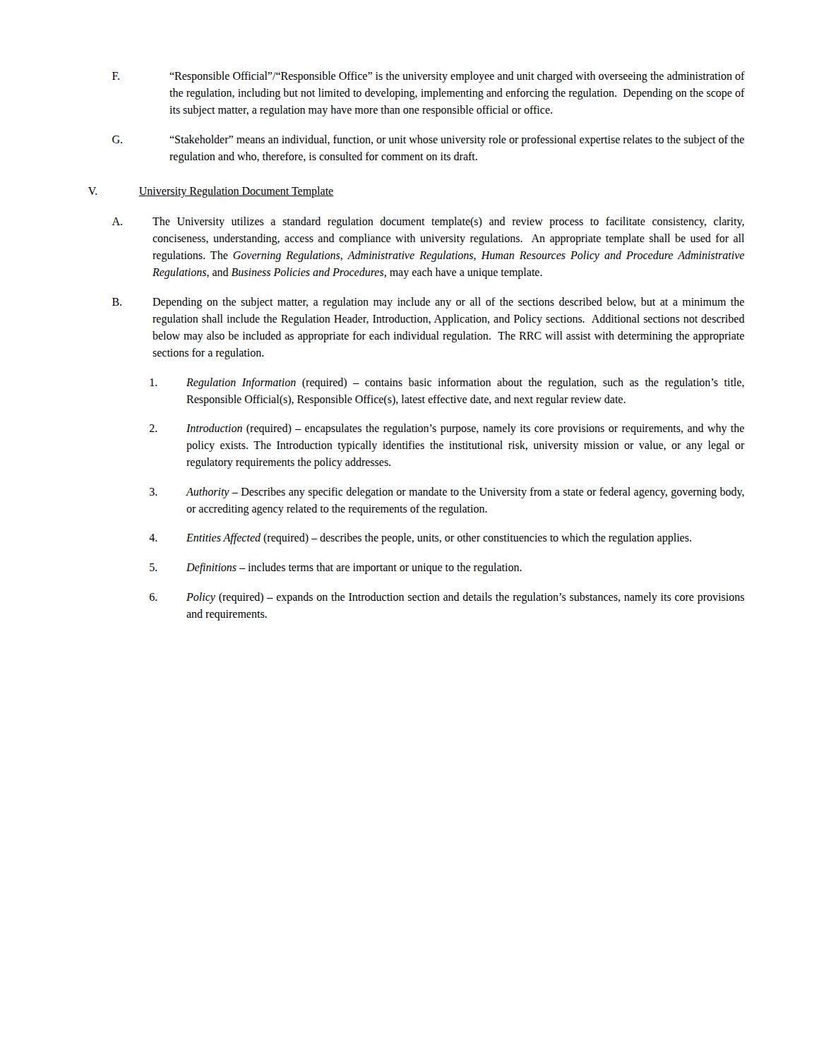F. “Responsible Official”/“Responsible Office” is the university employee and unit charged with overseeing the administration of the regulation, including but not limited to developing, implementing and enforcing the regulation. Depending on the scope of its subject matter, a regulation may have more than one responsible official or office.
G. “Stakeholder” means an individual, function, or unit whose university role or professional expertise relates to the subject of the regulation and who, therefore, is consulted for comment on its draft.
V. University Regulation Document Template
A. The University utilizes a standard regulation document template(s) and review process to facilitate consistency, clarity, conciseness, understanding, access and compliance with university regulations. An appropriate template shall be used for all regulations. The Governing Regulations, Administrative Regulations, Human Resources Policy and Procedure Administrative Regulations, and Business Policies and Procedures, may each have a unique template.
B. Depending on the subject matter, a regulation may include any or all of the sections described below, but at a minimum the regulation shall include the Regulation Header, Introduction, Application, and Policy sections. Additional sections not described below may also be included as appropriate for each individual regulation. The RRC will assist with determining the appropriate sections for a regulation.
1. Regulation Information (required) – contains basic information about the regulation, such as the regulation’s title, Responsible Official(s), Responsible Office(s), latest effective date, and next regular review date.
2. Introduction (required) – encapsulates the regulation’s purpose, namely its core provisions or requirements, and why the policy exists. The Introduction typically identifies the institutional risk, university mission or value, or any legal or regulatory requirements the policy addresses.
3. Authority – Describes any specific delegation or mandate to the University from a state or federal agency, governing body, or accrediting agency related to the requirements of the regulation.
4. Entities Affected (required) – describes the people, units, or other constituencies to which the regulation applies.
5. Definitions – includes terms that are important or unique to the regulation.
6. Policy (required) – expands on the Introduction section and details the regulation’s substances, namely its core provisions and requirements.